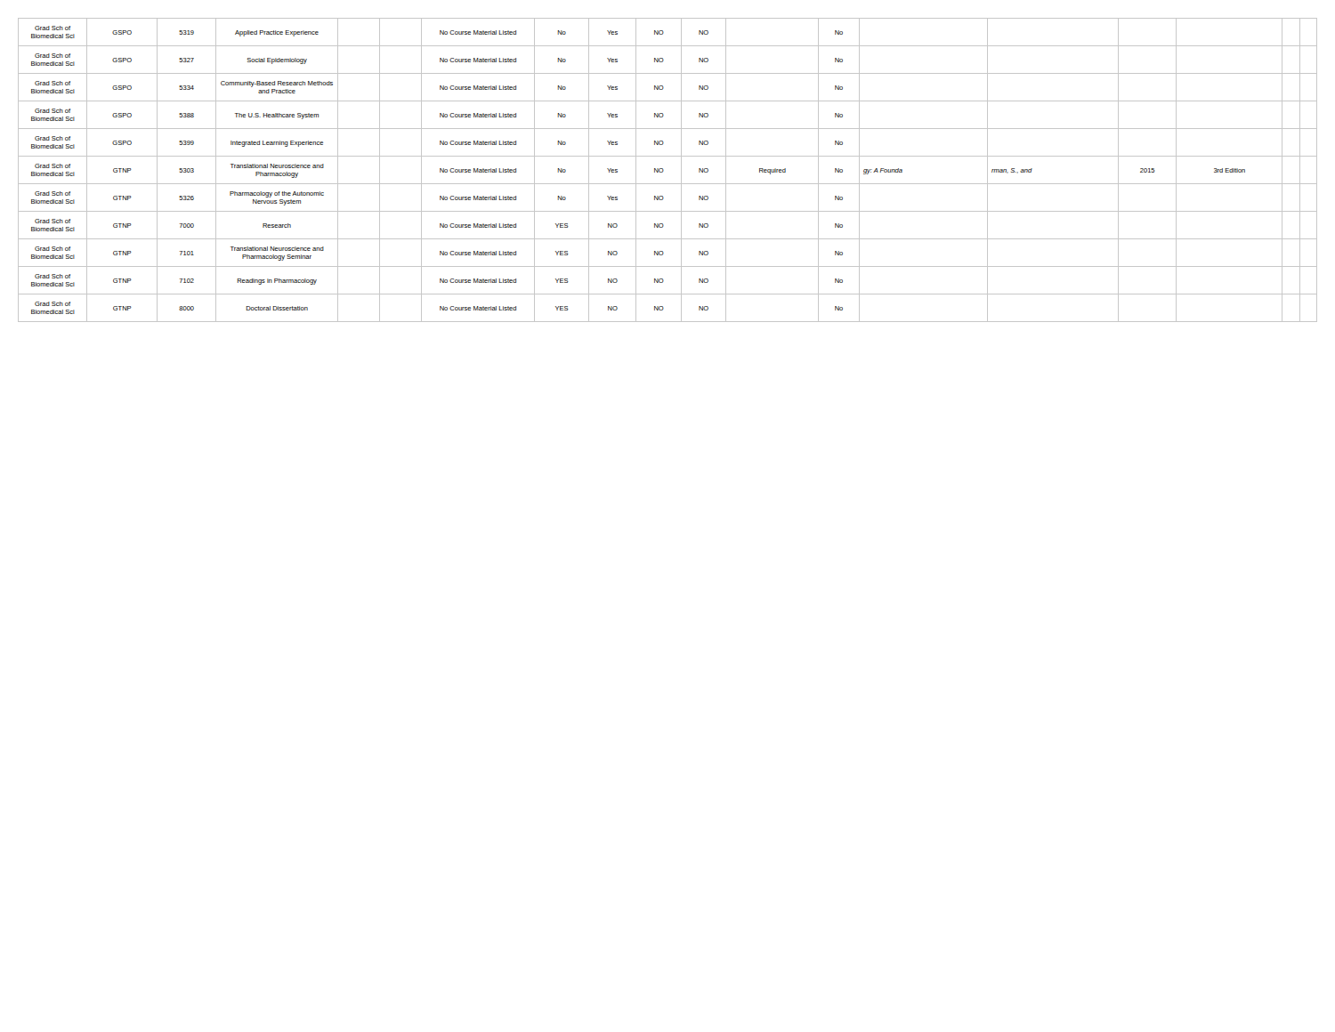| Grad Sch of Biomedical Sci | GSPO | 5319 | Applied Practice Experience | | | No Course Material Listed | No | Yes | NO | NO | | No | | | | | | |
| Grad Sch of Biomedical Sci | GSPO | 5327 | Social Epidemiology | | | No Course Material Listed | No | Yes | NO | NO | | No | | | | | | |
| Grad Sch of Biomedical Sci | GSPO | 5334 | Community-Based Research Methods and Practice | | | No Course Material Listed | No | Yes | NO | NO | | No | | | | | | |
| Grad Sch of Biomedical Sci | GSPO | 5388 | The U.S. Healthcare System | | | No Course Material Listed | No | Yes | NO | NO | | No | | | | | | |
| Grad Sch of Biomedical Sci | GSPO | 5399 | Integrated Learning Experience | | | No Course Material Listed | No | Yes | NO | NO | | No | | | | | | |
| Grad Sch of Biomedical Sci | GTNP | 5303 | Translational Neuroscience and Pharmacology | | | No Course Material Listed | No | Yes | NO | NO | Required | No | gy: A Founda | rman, S., and | 2015 | 3rd Edition | | |
| Grad Sch of Biomedical Sci | GTNP | 5326 | Pharmacology of the Autonomic Nervous System | | | No Course Material Listed | No | Yes | NO | NO | | No | | | | | | |
| Grad Sch of Biomedical Sci | GTNP | 7000 | Research | | | No Course Material Listed | YES | NO | NO | NO | | No | | | | | | |
| Grad Sch of Biomedical Sci | GTNP | 7101 | Translational Neuroscience and Pharmacology Seminar | | | No Course Material Listed | YES | NO | NO | NO | | No | | | | | | |
| Grad Sch of Biomedical Sci | GTNP | 7102 | Readings in Pharmacology | | | No Course Material Listed | YES | NO | NO | NO | | No | | | | | | |
| Grad Sch of Biomedical Sci | GTNP | 8000 | Doctoral Dissertation | | | No Course Material Listed | YES | NO | NO | NO | | No | | | | | | |